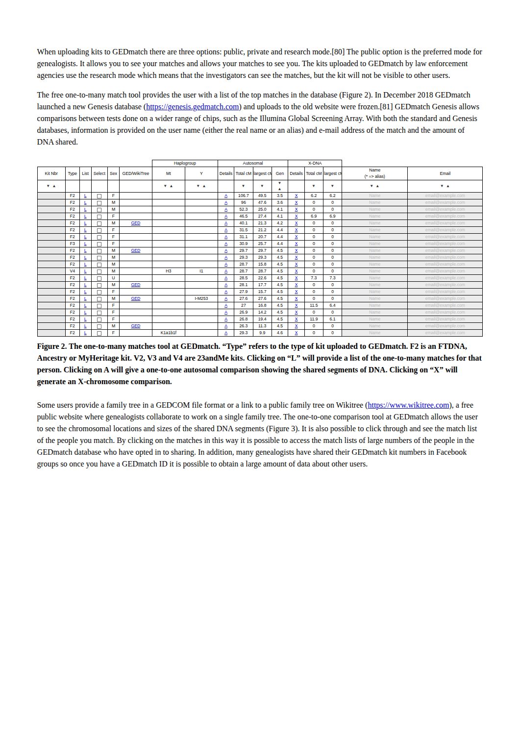When uploading kits to GEDmatch there are three options: public, private and research mode.[80] The public option is the preferred mode for genealogists. It allows you to see your matches and allows your matches to see you. The kits uploaded to GEDmatch by law enforcement agencies use the research mode which means that the investigators can see the matches, but the kit will not be visible to other users.
The free one-to-many match tool provides the user with a list of the top matches in the database (Figure 2). In December 2018 GEDmatch launched a new Genesis database (https://genesis.gedmatch.com) and uploads to the old website were frozen.[81] GEDmatch Genesis allows comparisons between tests done on a wider range of chips, such as the Illumina Global Screening Array. With both the standard and Genesis databases, information is provided on the user name (either the real name or an alias) and e-mail address of the match and the amount of DNA shared.
| | Haplogroup | Autosomal | X-DNA | |
| --- | --- | --- | --- | --- |
| Kit Nbr | Type | List | Select | Sex | GED/WikiTree | Mt | Y | Details | Total cM | largest cM | Gen | Details | Total cM | largest cM | Name (* => alias) | Email |
| ▼ ▲ | | | | | | ▼ ▲ | ▼ ▲ | | ▼ | ▼ | ▼ ▲ | | ▼ | ▼ | ▼ ▲ | ▼ ▲ |
| XXXXXX | F2 | L | | F | | | | A | 106.7 | 49.5 | 3.5 | X | 6.2 | 6.2 | Name | email@example.com |
| XXXXXX | F2 | L | | M | | | | A | 96 | 47.6 | 3.6 | X | 0 | 0 | Name | email@example.com |
| XXXXXX | F2 | L | | M | | | | A | 52.3 | 25.0 | 4.1 | X | 0 | 0 | Name | email@example.com |
| XXXXXX | F2 | L | | F | | | | A | 46.5 | 27.4 | 4.1 | X | 6.9 | 6.9 | Name | email@example.com |
| XXXXXX | F2 | L | | M | GED | | | A | 40.1 | 21.3 | 4.2 | X | 0 | 0 | Name | email@example.com |
| XXXXXX | F2 | L | | F | | | | A | 31.5 | 21.2 | 4.4 | X | 0 | 0 | Name | email@example.com |
| XXXXXX | F2 | L | | F | | | | A | 31.1 | 20.7 | 4.4 | X | 0 | 0 | Name | email@example.com |
| XXXXXX | F3 | L | | F | | | | A | 30.9 | 25.7 | 4.4 | X | 0 | 0 | Name | email@example.com |
| XXXXXX | F2 | L | | M | GED | | | A | 29.7 | 29.7 | 4.5 | X | 0 | 0 | Name | email@example.com |
| XXXXXX | F2 | L | | M | | | | A | 29.3 | 29.3 | 4.5 | X | 0 | 0 | Name | email@example.com |
| XXXXXX | F2 | L | | M | | | | A | 28.7 | 15.8 | 4.5 | X | 0 | 0 | Name | email@example.com |
| XXXXXX | V4 | L | | M | | H3 | I1 | A | 28.7 | 28.7 | 4.5 | X | 0 | 0 | Name | email@example.com |
| XXXXXX | F2 | L | | U | | | | A | 28.5 | 22.6 | 4.5 | X | 7.3 | 7.3 | Name | email@example.com |
| XXXXXX | F2 | L | | M | GED | | | A | 28.1 | 17.7 | 4.5 | X | 0 | 0 | Name | email@example.com |
| XXXXXX | F2 | L | | F | | | | A | 27.9 | 15.7 | 4.5 | X | 0 | 0 | Name | email@example.com |
| XXXXXX | F2 | L | | M | GED | | I-M253 | A | 27.6 | 27.6 | 4.5 | X | 0 | 0 | Name | email@example.com |
| XXXXXX | F2 | L | | F | | | | A | 27 | 16.8 | 4.5 | X | 11.5 | 6.4 | Name | email@example.com |
| XXXXXX | F2 | L | | F | | | | A | 26.9 | 14.2 | 4.5 | X | 0 | 0 | Name | email@example.com |
| XXXXXX | F2 | L | | F | | | | A | 26.8 | 19.4 | 4.5 | X | 11.9 | 6.1 | Name | email@example.com |
| XXXXXX | F2 | L | | M | GED | | | A | 26.3 | 11.3 | 4.5 | X | 0 | 0 | Name | email@example.com |
| XXXXXX | F2 | L | | F | | K1a1b1f | | A | 29.3 | 9.9 | 4.6 | X | 0 | 0 | Name | email@example.com |
Figure 2. The one-to-many matches tool at GEDmatch. “Type” refers to the type of kit uploaded to GEDmatch. F2 is an FTDNA, Ancestry or MyHeritage kit. V2, V3 and V4 are 23andMe kits. Clicking on “L” will provide a list of the one-to-many matches for that person. Clicking on A will give a one-to-one autosomal comparison showing the shared segments of DNA. Clicking on “X” will generate an X-chromosome comparison.
Some users provide a family tree in a GEDCOM file format or a link to a public family tree on Wikitree (https://www.wikitree.com), a free public website where genealogists collaborate to work on a single family tree. The one-to-one comparison tool at GEDmatch allows the user to see the chromosomal locations and sizes of the shared DNA segments (Figure 3). It is also possible to click through and see the match list of the people you match. By clicking on the matches in this way it is possible to access the match lists of large numbers of the people in the GEDmatch database who have opted in to sharing. In addition, many genealogists have shared their GEDmatch kit numbers in Facebook groups so once you have a GEDmatch ID it is possible to obtain a large amount of data about other users.